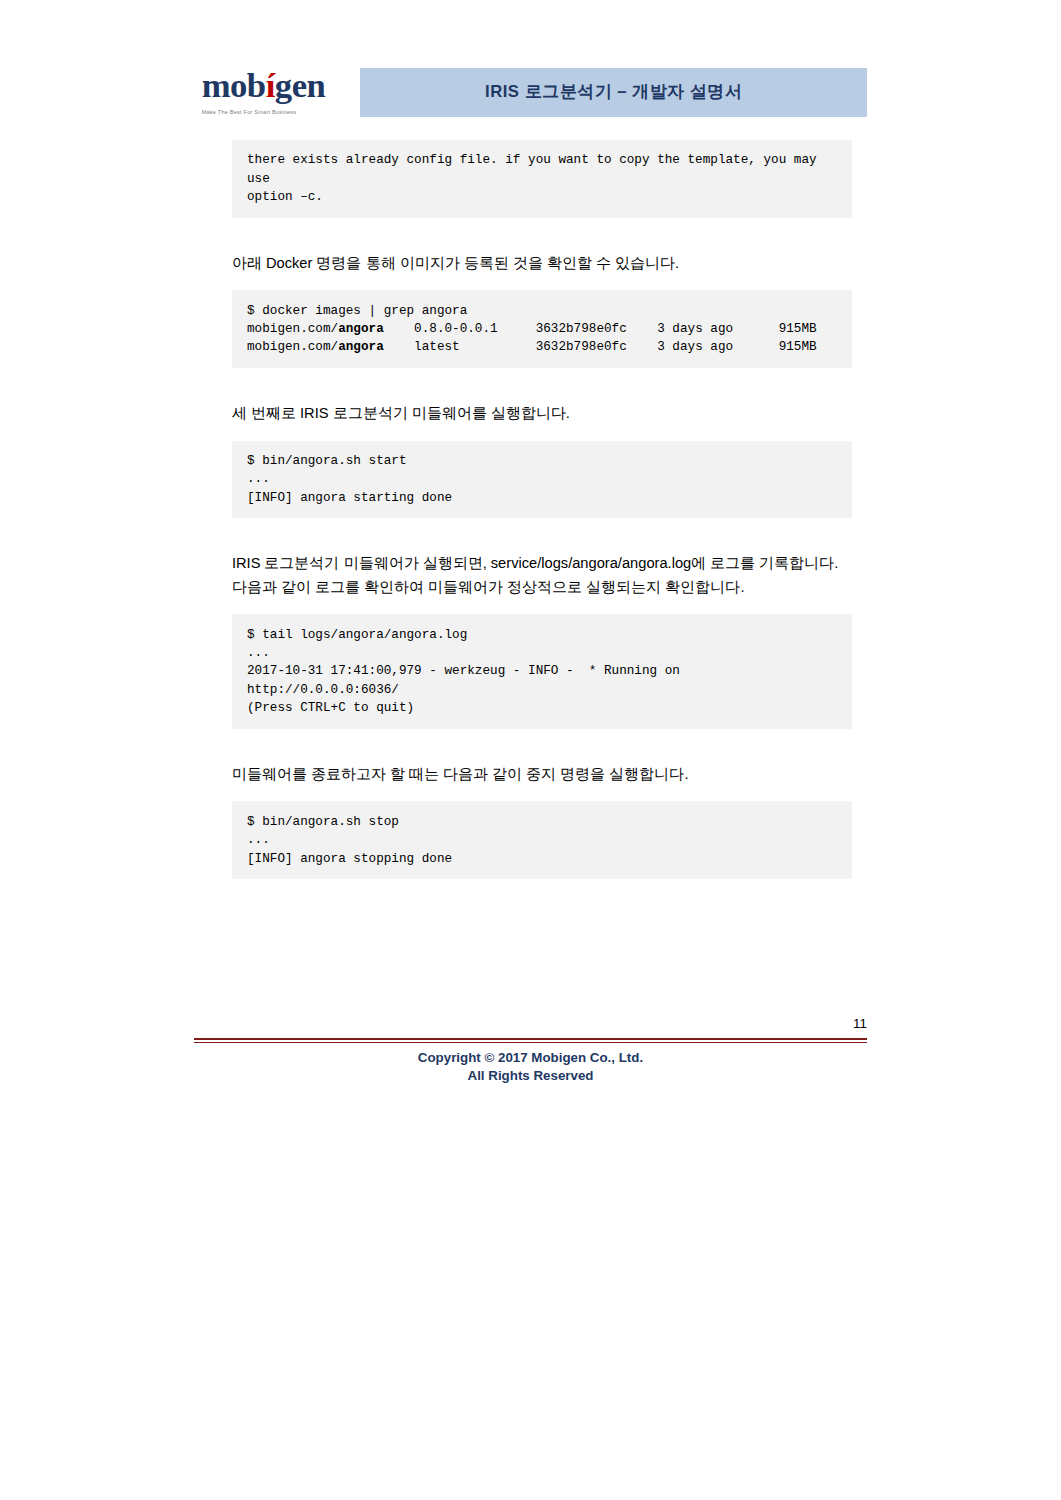mobígen
Make The Best For Smart Business
IRIS 로그분석기 – 개발자 설명서
there exists already config file. if you want to copy the template, you may use
option –c.
아래 Docker 명령을 통해 이미지가 등록된 것을 확인할 수 있습니다.
$ docker images | grep angora
mobigen.com/angora    0.8.0-0.0.1     3632b798e0fc    3 days ago      915MB
mobigen.com/angora    latest          3632b798e0fc    3 days ago      915MB
세 번째로 IRIS 로그분석기 미들웨어를 실행합니다.
$ bin/angora.sh start
...
[INFO] angora starting done
IRIS 로그분석기 미들웨어가 실행되면, service/logs/angora/angora.log에 로그를 기록합니다. 다음과 같이 로그를 확인하여 미들웨어가 정상적으로 실행되는지 확인합니다.
$ tail logs/angora/angora.log
...
2017-10-31 17:41:00,979 - werkzeug - INFO -  * Running on http://0.0.0.0:6036/
(Press CTRL+C to quit)
미들웨어를 종료하고자 할 때는 다음과 같이 중지 명령을 실행합니다.
$ bin/angora.sh stop
...
[INFO] angora stopping done
11
Copyright © 2017 Mobigen Co., Ltd.
All Rights Reserved